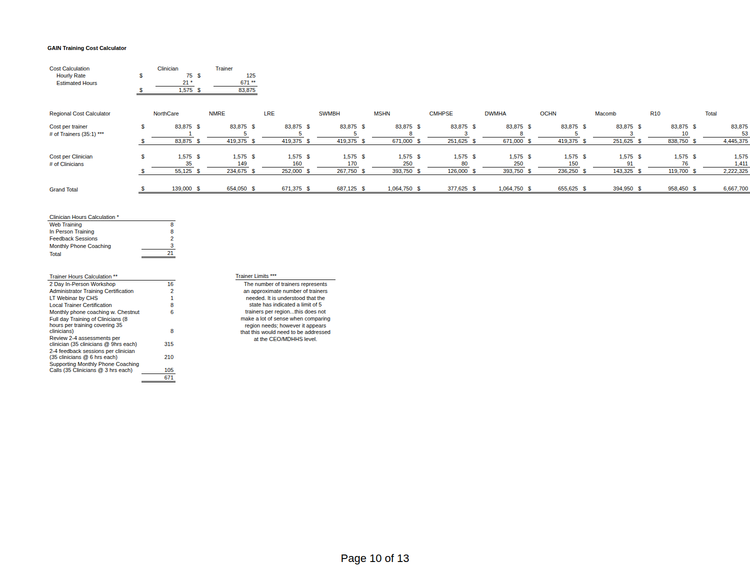GAIN Training Cost Calculator
| Cost Calculation | | Clinician | | Trainer | |
| Hourly Rate | $ | 75 | $ | 125 | |
| Estimated Hours | | 21 * | | 671 ** | |
| | $ | 1,575 | $ | 83,875 | |
| Regional Cost Calculator | | NorthCare | | NMRE | | LRE | | SWMBH | | MSHN | | CMHPSE | | DWMHA | | OCHN | | Macomb | | R10 | | Total |
| Cost per trainer | $ | 83,875 | $ | 83,875 | $ | 83,875 | $ | 83,875 | $ | 83,875 | $ | 83,875 | $ | 83,875 | $ | 83,875 | $ | 83,875 | $ | 83,875 | $ | 83,875 |
| # of Trainers (35:1) *** | | 1 | | 5 | | 5 | | 5 | | 8 | | 3 | | 8 | | 5 | | 3 | | 10 | | 53 |
| | $ | 83,875 | $ | 419,375 | $ | 419,375 | $ | 419,375 | $ | 671,000 | $ | 251,625 | $ | 671,000 | $ | 419,375 | $ | 251,625 | $ | 838,750 | $ | 4,445,375 |
| Cost per Clinician | $ | 1,575 | $ | 1,575 | $ | 1,575 | $ | 1,575 | $ | 1,575 | $ | 1,575 | $ | 1,575 | $ | 1,575 | $ | 1,575 | $ | 1,575 | $ | 1,575 |
| # of Clinicians | | 35 | | 149 | | 160 | | 170 | | 250 | | 80 | | 250 | | 150 | | 91 | | 76 | | 1,411 |
| | $ | 55,125 | $ | 234,675 | $ | 252,000 | $ | 267,750 | $ | 393,750 | $ | 126,000 | $ | 393,750 | $ | 236,250 | $ | 143,325 | $ | 119,700 | $ | 2,222,325 |
| Grand Total | $ | 139,000 | $ | 654,050 | $ | 671,375 | $ | 687,125 | $ | 1,064,750 | $ | 377,625 | $ | 1,064,750 | $ | 655,625 | $ | 394,950 | $ | 958,450 | $ | 6,667,700 |
| Clinician Hours Calculation * | |
| Web Training | 8 |
| In Person Training | 8 |
| Feedback Sessions | 2 |
| Monthly Phone Coaching | 3 |
| Total | 21 |
| Trainer Hours Calculation ** | |
| 2 Day In-Person Workshop | 16 |
| Administrator Training Certification | 2 |
| LT Webinar by CHS | 1 |
| Local Trainer Certification | 8 |
| Monthly phone coaching w. Chestnut | 6 |
| Full day Training of Clinicians (8 hours per training covering 35 clinicians) | 8 |
| Review 2-4 assessments per clinician (35 clinicians @ 9hrs each) | 315 |
| 2-4 feedback sessions per clinician (35 clinicians @ 6 hrs each) | 210 |
| Supporting Monthly Phone Coaching Calls (35 Clinicians @ 3 hrs each) | 105 |
| | 671 |
Trainer Limits ***
The number of trainers represents an approximate number of trainers needed. It is understood that the state has indicated a limit of 5 trainers per region...this does not make a lot of sense when comparing region needs; however it appears that this would need to be addressed at the CEO/MDHHS level.
Page 10 of 13